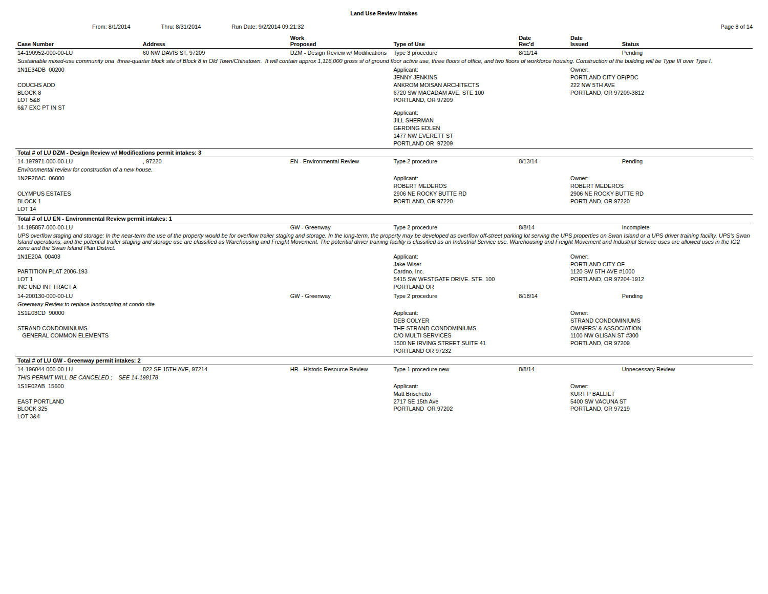Land Use Review Intakes
From: 8/1/2014 Thru: 8/31/2014 Run Date: 9/2/2014 09:21:32 Page 8 of 14
| Case Number | Address | Work Proposed | Type of Use | Date Rec'd | Date Issued | Status |
| --- | --- | --- | --- | --- | --- | --- |
| 14-190952-000-00-LU | 60 NW DAVIS ST, 97209 | DZM - Design Review w/ Modifications | Type 3 procedure | 8/11/14 | | Pending |
| Sustainable mixed-use community ona three-quarter block site of Block 8 in Old Town/Chinatown. It will contain approx 1,116,000 gross sf of ground floor active use, three floors of office, and two floors of workforce housing. Construction of the building will be Type III over Type I. |
| 1N1E34DB 00200 COUCHS ADD BLOCK 8 LOT 5&8 6&7 EXC PT IN ST | | Applicant: JENNY JENKINS ANKROM MOISAN ARCHITECTS 6720 SW MACADAM AVE, STE 100 PORTLAND, OR 97209 Applicant: JILL SHERMAN GERDING EDLEN 1477 NW EVERETT ST PORTLAND OR 97209 | | Owner: PORTLAND CITY OF(PDC 222 NW 5TH AVE PORTLAND, OR 97209-3812 |
| Total # of LU DZM - Design Review w/ Modifications permit intakes: 3 |
| 14-197971-000-00-LU | , 97220 | EN - Environmental Review | Type 2 procedure | 8/13/14 | | Pending |
| Environmental review for construction of a new house. |
| 1N2E28AC 06000 OLYMPUS ESTATES BLOCK 1 LOT 14 | | Applicant: ROBERT MEDEROS 2906 NE ROCKY BUTTE RD PORTLAND, OR 97220 | | Owner: ROBERT MEDEROS 2906 NE ROCKY BUTTE RD PORTLAND, OR 97220 |
| Total # of LU EN - Environmental Review permit intakes: 1 |
| 14-195857-000-00-LU | | GW - Greenway | Type 2 procedure | 8/8/14 | | Incomplete |
| UPS overflow staging and storage: In the near-term the use of the property would be for overflow trailer staging and storage. In the long-term, the property may be developed as overflow off-street parking lot serving the UPS properties on Swan Island or a UPS driver training facility. UPS's Swan Island operations, and the potential trailer staging and storage use are classified as Warehousing and Freight Movement. The potential driver training facility is classified as an Industrial Service use. Warehousing and Freight Movement and Industrial Service uses are allowed uses in the IG2 zone and the Swan Island Plan District. |
| 1N1E20A 00403 PARTITION PLAT 2006-193 LOT 1 INC UND INT TRACT A | | Applicant: Jake Wiser Cardno, Inc. 5415 SW WESTGATE DRIVE. STE. 100 PORTLAND OR | | Owner: PORTLAND CITY OF 1120 SW 5TH AVE #1000 PORTLAND, OR 97204-1912 |
| 14-200130-000-00-LU | | GW - Greenway | Type 2 procedure | 8/18/14 | | Pending |
| Greenway Review to replace landscaping at condo site. |
| 1S1E03CD 90000 STRAND CONDOMINIUMS GENERAL COMMON ELEMENTS | | Applicant: DEB COLYER THE STRAND CONDOMINIUMS C/O MULTI SERVICES 1500 NE IRVING STREET SUITE 41 PORTLAND OR 97232 | | Owner: STRAND CONDOMINIUMS OWNERS' & ASSOCIATION 1100 NW GLISAN ST #300 PORTLAND, OR 97209 |
| Total # of LU GW - Greenway permit intakes: 2 |
| 14-196044-000-00-LU | 822 SE 15TH AVE, 97214 | HR - Historic Resource Review | Type 1 procedure new | 8/8/14 | | Unnecessary Review |
| THIS PERMIT WILL BE CANCELED ; SEE 14-198178 |
| 1S1E02AB 15600 EAST PORTLAND BLOCK 325 LOT 3&4 | | Applicant: Matt Brischetto 2717 SE 15th Ave PORTLAND OR 97202 | | Owner: KURT P BALLIET 5400 SW VACUNA ST PORTLAND, OR 97219 |